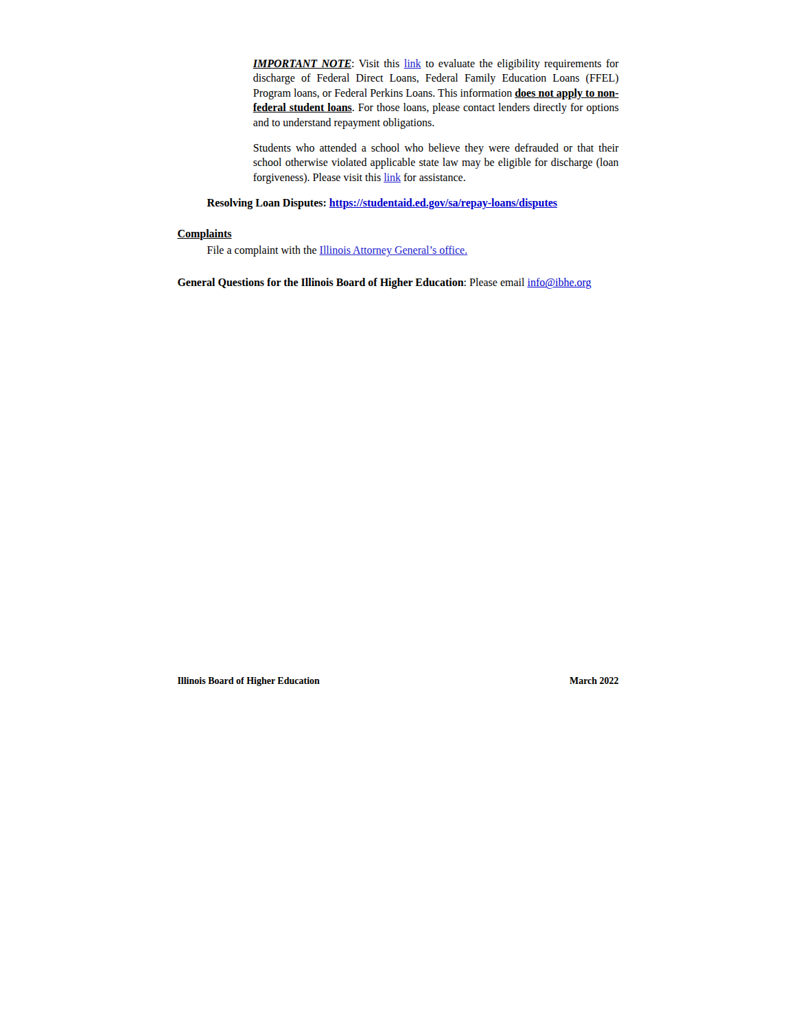IMPORTANT NOTE: Visit this link to evaluate the eligibility requirements for discharge of Federal Direct Loans, Federal Family Education Loans (FFEL) Program loans, or Federal Perkins Loans. This information does not apply to non-federal student loans. For those loans, please contact lenders directly for options and to understand repayment obligations.
Students who attended a school who believe they were defrauded or that their school otherwise violated applicable state law may be eligible for discharge (loan forgiveness). Please visit this link for assistance.
Resolving Loan Disputes: https://studentaid.ed.gov/sa/repay-loans/disputes
Complaints
File a complaint with the Illinois Attorney General’s office.
General Questions for the Illinois Board of Higher Education: Please email info@ibhe.org
Illinois Board of Higher Education March 2022